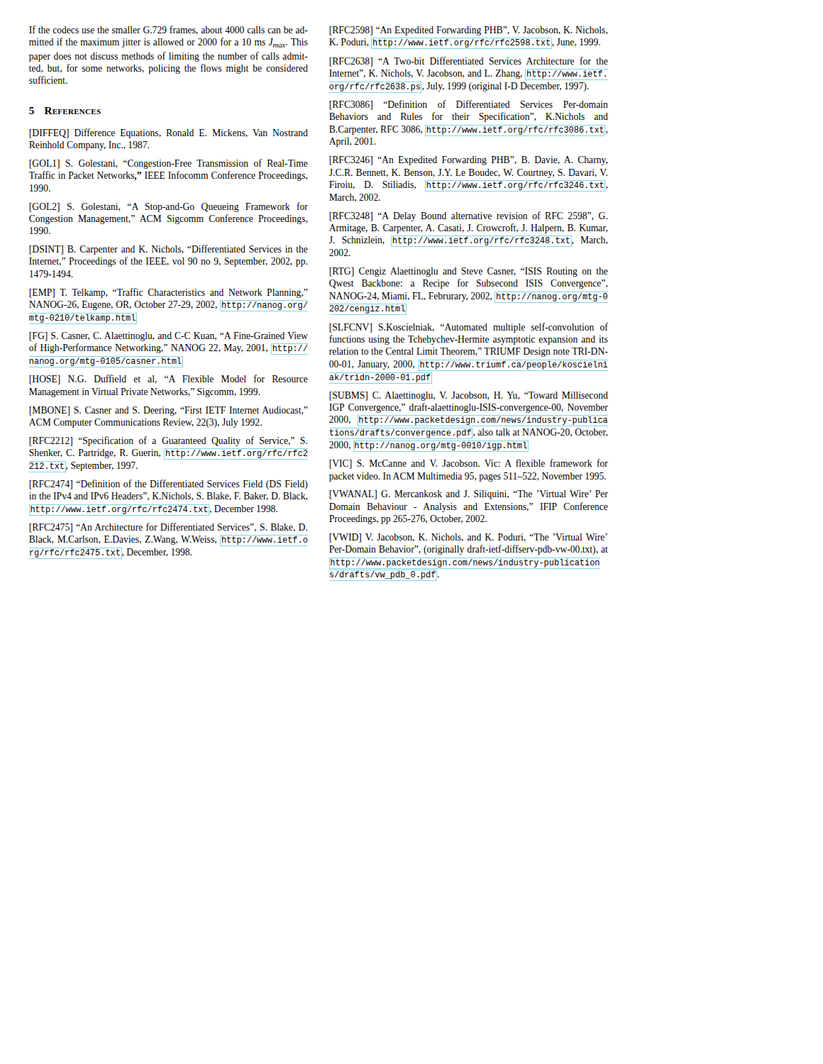If the codecs use the smaller G.729 frames, about 4000 calls can be admitted if the maximum jitter is allowed or 2000 for a 10 ms Jmax. This paper does not discuss methods of limiting the number of calls admitted, but, for some networks, policing the flows might be considered sufficient.
5 References
[DIFFEQ] Difference Equations, Ronald E. Mickens, Van Nostrand Reinhold Company, Inc., 1987.
[GOL1] S. Golestani, “Congestion-Free Transmission of Real-Time Traffic in Packet Networks,” IEEE Infocomm Conference Proceedings, 1990.
[GOL2] S. Golestani, “A Stop-and-Go Queueing Framework for Congestion Management,” ACM Sigcomm Conference Proceedings, 1990.
[DSINT] B. Carpenter and K. Nichols, “Differentiated Services in the Internet,” Proceedings of the IEEE, vol 90 no 9, September, 2002, pp. 1479-1494.
[EMP] T. Telkamp, “Traffic Characteristics and Network Planning,” NANOG-26, Eugene, OR, October 27-29, 2002, http://nanog.org/mtg-0210/telkamp.html
[FG] S. Casner, C. Alaettinoglu, and C-C Kuan, “A Fine-Grained View of High-Performance Networking,” NANOG 22, May, 2001, http://nanog.org/mtg-0105/casner.html
[HOSE] N.G. Duffield et al, “A Flexible Model for Resource Management in Virtual Private Networks,” Sigcomm, 1999.
[MBONE] S. Casner and S. Deering, “First IETF Internet Audiocast,” ACM Computer Communications Review, 22(3), July 1992.
[RFC2212] “Specification of a Guaranteed Quality of Service,” S. Shenker, C. Partridge, R. Guerin, http://www.ietf.org/rfc/rfc2212.txt, September, 1997.
[RFC2474] “Definition of the Differentiated Services Field (DS Field) in the IPv4 and IPv6 Headers”, K.Nichols, S. Blake, F. Baker, D. Black, http://www.ietf.org/rfc/rfc2474.txt, December 1998.
[RFC2475] “An Architecture for Differentiated Services”, S. Blake, D. Black, M.Carlson, E.Davies, Z.Wang, W.Weiss, http://www.ietf.org/rfc/rfc2475.txt, December, 1998.
[RFC2598] “An Expedited Forwarding PHB”, V. Jacobson, K. Nichols, K. Poduri, http://www.ietf.org/rfc/rfc2598.txt, June, 1999.
[RFC2638] “A Two-bit Differentiated Services Architecture for the Internet”, K. Nichols, V. Jacobson, and L. Zhang, http://www.ietf.org/rfc/rfc2638.ps, July, 1999 (original I-D December, 1997).
[RFC3086] “Definition of Differentiated Services Per-domain Behaviors and Rules for their Specification”, K.Nichols and B.Carpenter, RFC 3086, http://www.ietf.org/rfc/rfc3086.txt, April, 2001.
[RFC3246] “An Expedited Forwarding PHB”, B. Davie, A. Charny, J.C.R. Bennett, K. Benson, J.Y. Le Boudec, W. Courtney, S. Davari, V. Firoiu, D. Stiliadis, http://www.ietf.org/rfc/rfc3246.txt, March, 2002.
[RFC3248] “A Delay Bound alternative revision of RFC 2598”, G. Armitage, B. Carpenter, A. Casati, J. Crowcroft, J. Halpern, B. Kumar, J. Schnizlein, http://www.ietf.org/rfc/rfc3248.txt, March, 2002.
[RTG] Cengiz Alaettinoglu and Steve Casner, “ISIS Routing on the Qwest Backbone: a Recipe for Subsecond ISIS Convergence”, NANOG-24, Miami, FL, Februrary, 2002, http://nanog.org/mtg-0202/cengiz.html
[SLFCNV] S.Koscielniak, “Automated multiple self-convolution of functions using the Tchebychev-Hermite asymptotic expansion and its relation to the Central Limit Theorem,” TRIUMF Design note TRI-DN-00-01, January, 2000, http://www.triumf.ca/people/koscielniak/tridn-2000-01.pdf
[SUBMS] C. Alaettinoglu, V. Jacobson, H. Yu, “Toward Millisecond IGP Convergence,” draft-alaettinoglu-ISIS-convergence-00, November 2000, http://www.packetdesign.com/news/industry-publications/drafts/convergence.pdf, also talk at NANOG-20, October, 2000, http://nanog.org/mtg-0010/igp.html
[VIC] S. McCanne and V. Jacobson. Vic: A flexible framework for packet video. In ACM Multimedia 95, pages 511–522, November 1995.
[VWANAL] G. Mercankosk and J. Siliquini, “The ’Virtual Wire’ Per Domain Behaviour - Analysis and Extensions,” IFIP Conference Proceedings, pp 265-276, October, 2002.
[VWID] V. Jacobson, K. Nichols, and K. Poduri, “The ’Virtual Wire’ Per-Domain Behavior”, (originally draft-ietf-diffserv-pdb-vw-00.txt), at http://www.packetdesign.com/news/industry-publications/drafts/vw_pdb_0.pdf.